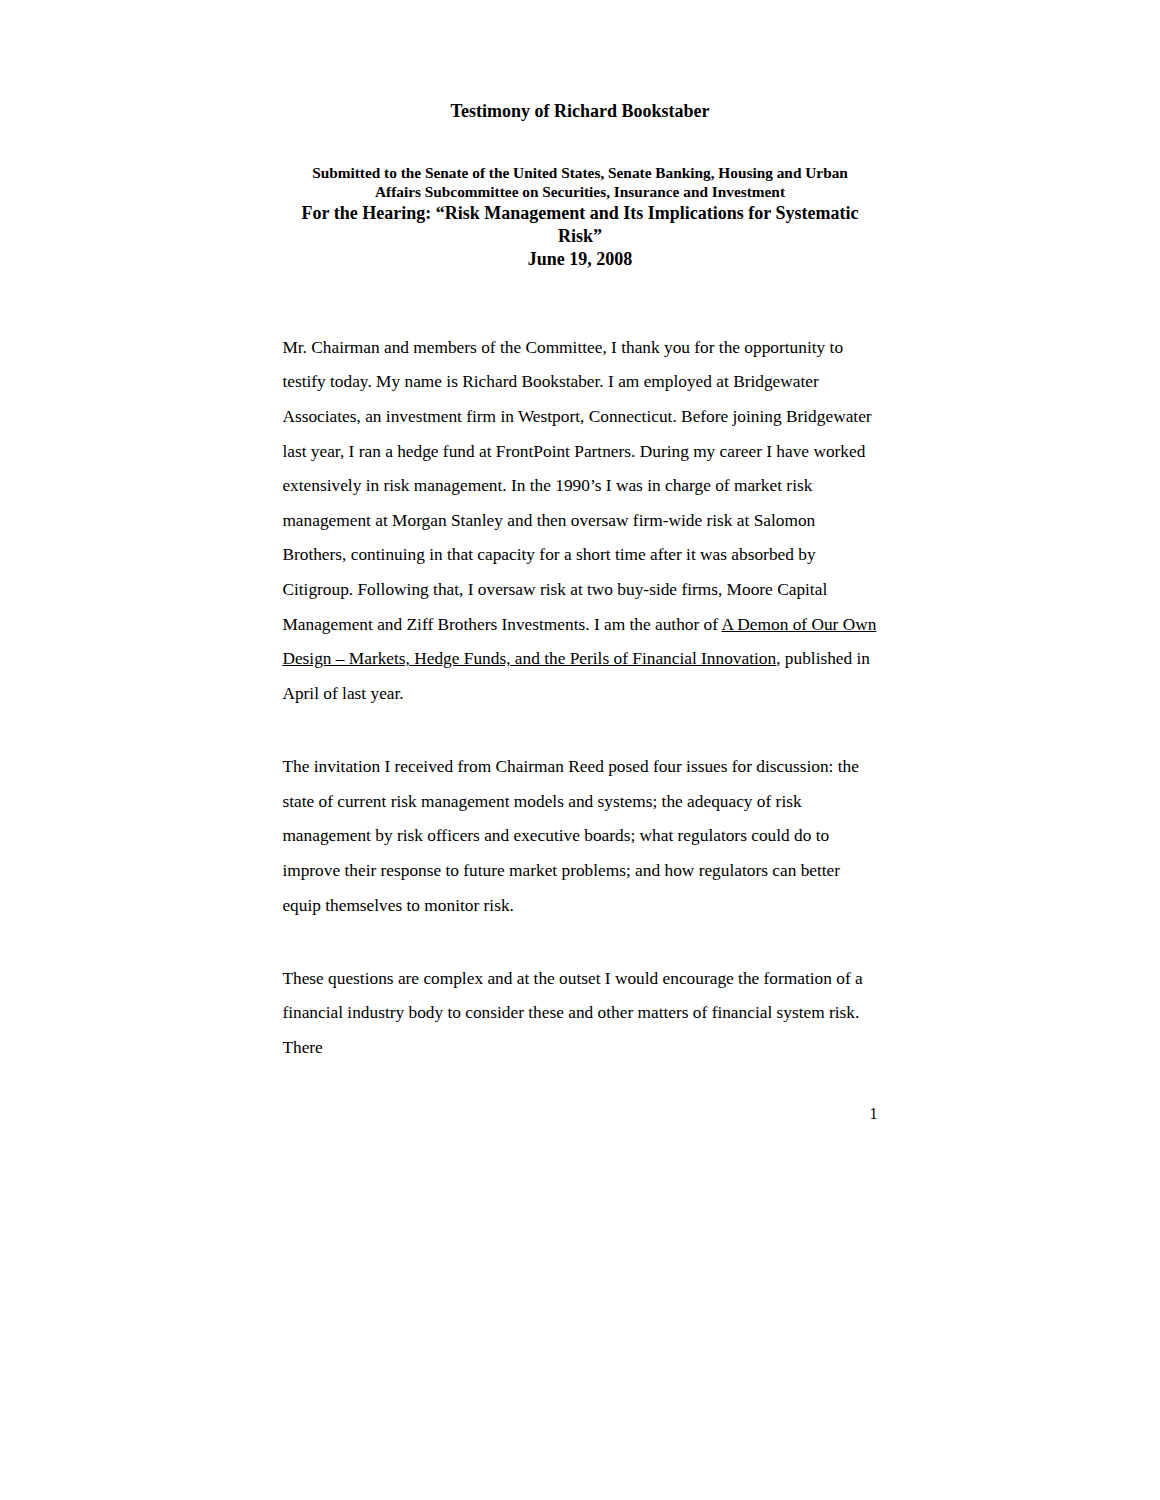Testimony of Richard Bookstaber
Submitted to the Senate of the United States, Senate Banking, Housing and Urban
Affairs Subcommittee on Securities, Insurance and Investment
For the Hearing: “Risk Management and Its Implications for Systematic Risk”
June 19, 2008
Mr. Chairman and members of the Committee, I thank you for the opportunity to testify today. My name is Richard Bookstaber. I am employed at Bridgewater Associates, an investment firm in Westport, Connecticut. Before joining Bridgewater last year, I ran a hedge fund at FrontPoint Partners. During my career I have worked extensively in risk management. In the 1990’s I was in charge of market risk management at Morgan Stanley and then oversaw firm-wide risk at Salomon Brothers, continuing in that capacity for a short time after it was absorbed by Citigroup. Following that, I oversaw risk at two buy-side firms, Moore Capital Management and Ziff Brothers Investments. I am the author of A Demon of Our Own Design – Markets, Hedge Funds, and the Perils of Financial Innovation, published in April of last year.
The invitation I received from Chairman Reed posed four issues for discussion: the state of current risk management models and systems; the adequacy of risk management by risk officers and executive boards; what regulators could do to improve their response to future market problems; and how regulators can better equip themselves to monitor risk.
These questions are complex and at the outset I would encourage the formation of a financial industry body to consider these and other matters of financial system risk. There
1